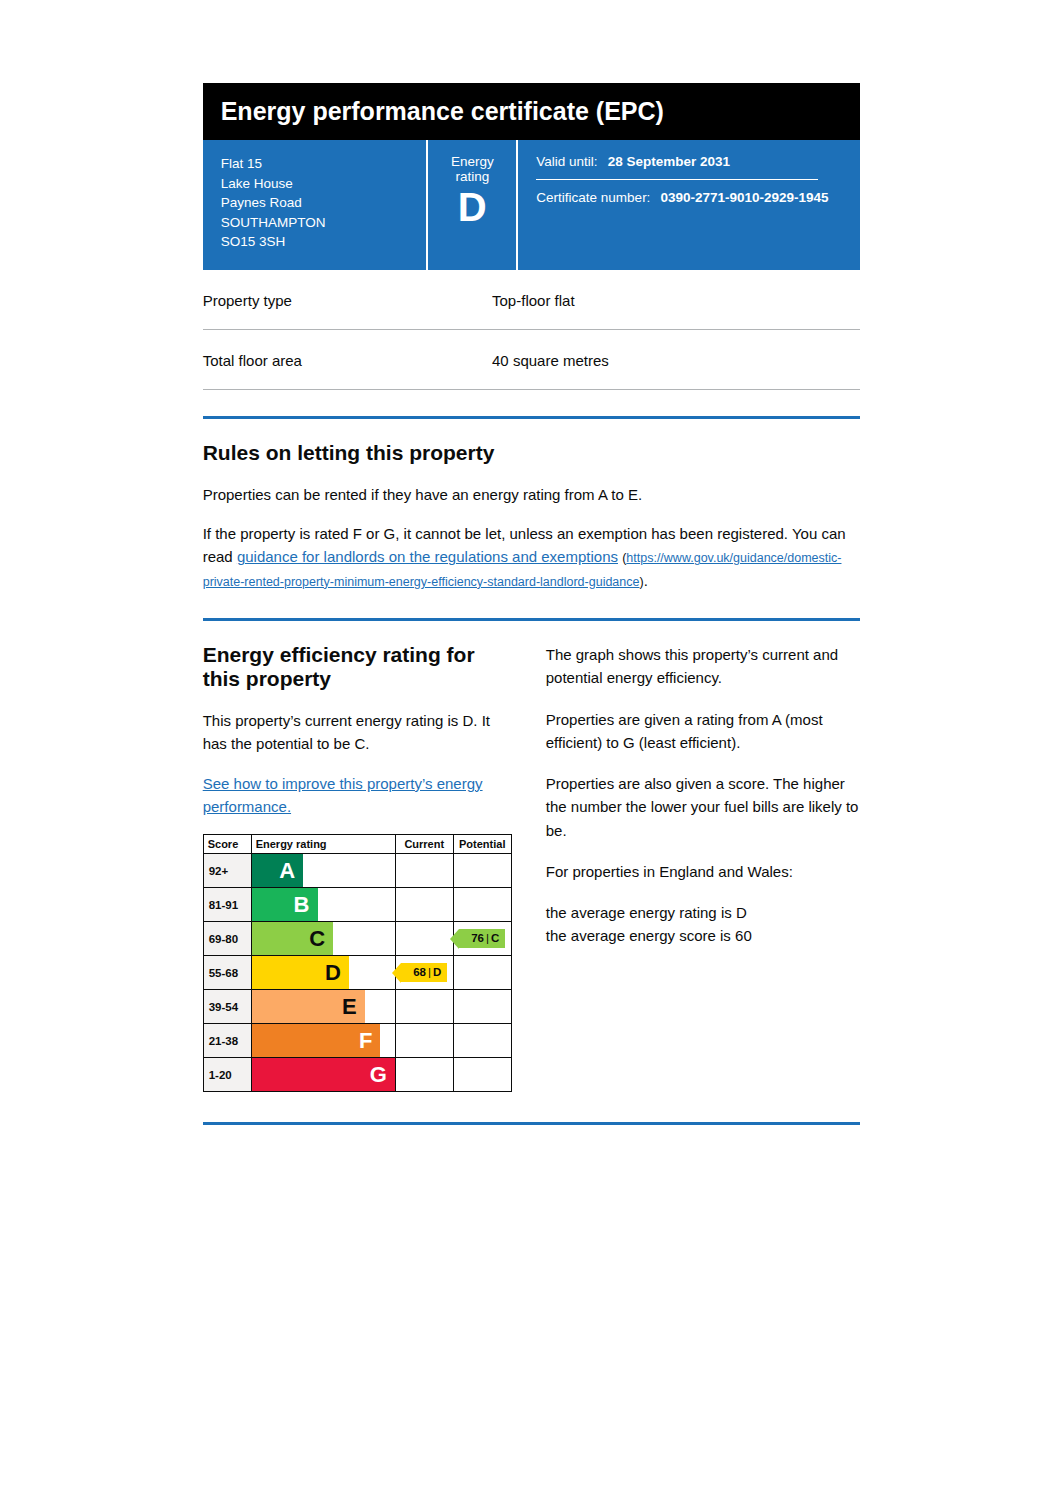Energy performance certificate (EPC)
Flat 15
Lake House
Paynes Road
SOUTHAMPTON
SO15 3SH
Energy rating D
Valid until: 28 September 2031
Certificate number: 0390-2771-9010-2929-1945
Property type
Top-floor flat
Total floor area
40 square metres
Rules on letting this property
Properties can be rented if they have an energy rating from A to E.
If the property is rated F or G, it cannot be let, unless an exemption has been registered. You can read guidance for landlords on the regulations and exemptions (https://www.gov.uk/guidance/domestic-private-rented-property-minimum-energy-efficiency-standard-landlord-guidance).
Energy efficiency rating for this property
This property’s current energy rating is D. It has the potential to be C.
See how to improve this property’s energy performance.
| Score | Energy rating | Current | Potential |
| --- | --- | --- | --- |
| 92+ | A | | |
| 81-91 | B | | |
| 69-80 | C | | 76 / C |
| 55-68 | D | 68 / D | |
| 39-54 | E | | |
| 21-38 | F | | |
| 1-20 | G | | |
The graph shows this property’s current and potential energy efficiency.
Properties are given a rating from A (most efficient) to G (least efficient).
Properties are also given a score. The higher the number the lower your fuel bills are likely to be.
For properties in England and Wales:
the average energy rating is D
the average energy score is 60